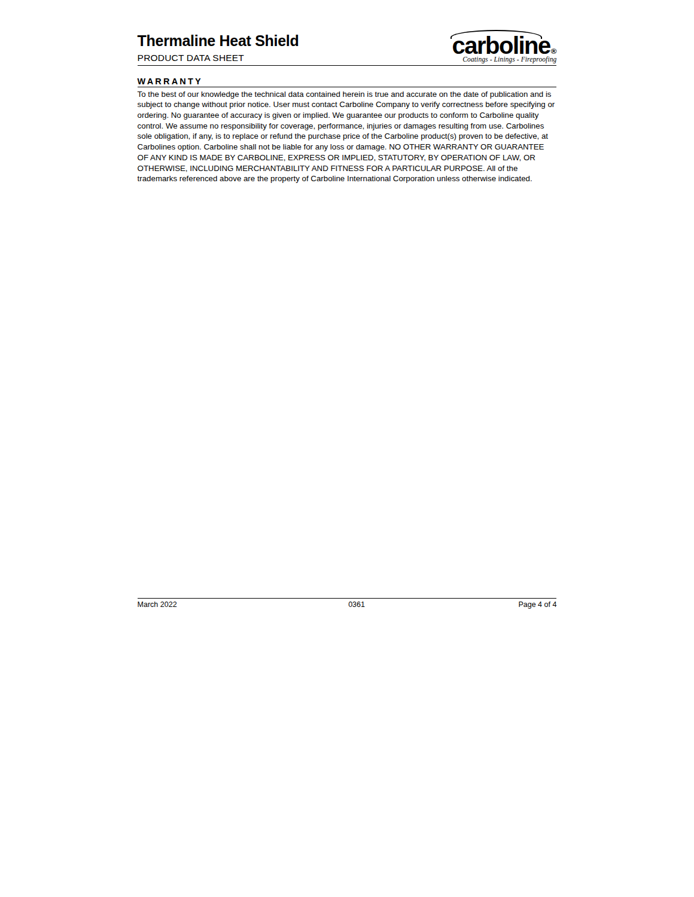Thermaline Heat Shield
PRODUCT DATA SHEET
carboline®
Coatings - Linings - Fireproofing
Warranty
To the best of our knowledge the technical data contained herein is true and accurate on the date of publication and is subject to change without prior notice. User must contact Carboline Company to verify correctness before specifying or ordering. No guarantee of accuracy is given or implied. We guarantee our products to conform to Carboline quality control. We assume no responsibility for coverage, performance, injuries or damages resulting from use. Carbolines sole obligation, if any, is to replace or refund the purchase price of the Carboline product(s) proven to be defective, at Carbolines option. Carboline shall not be liable for any loss or damage. NO OTHER WARRANTY OR GUARANTEE OF ANY KIND IS MADE BY CARBOLINE, EXPRESS OR IMPLIED, STATUTORY, BY OPERATION OF LAW, OR OTHERWISE, INCLUDING MERCHANTABILITY AND FITNESS FOR A PARTICULAR PURPOSE. All of the trademarks referenced above are the property of Carboline International Corporation unless otherwise indicated.
March 2022 0361 Page 4 of 4